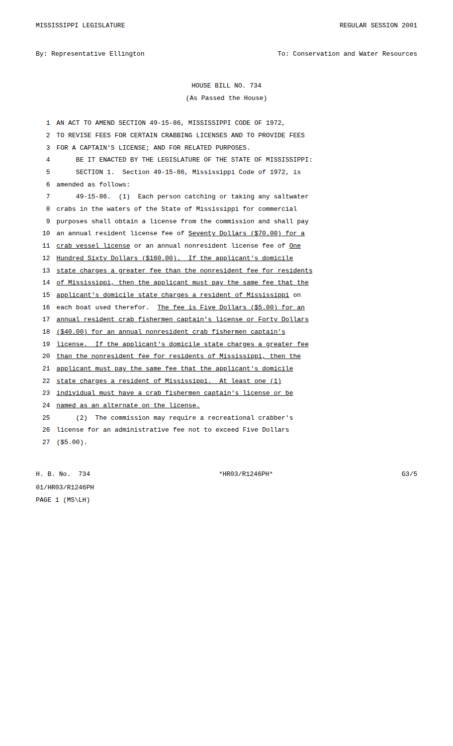MISSISSIPPI LEGISLATURE
REGULAR SESSION 2001
By: Representative Ellington
To: Conservation and Water Resources
HOUSE BILL NO. 734
(As Passed the House)
AN ACT TO AMEND SECTION 49-15-86, MISSISSIPPI CODE OF 1972,
TO REVISE FEES FOR CERTAIN CRABBING LICENSES AND TO PROVIDE FEES
FOR A CAPTAIN'S LICENSE; AND FOR RELATED PURPOSES.
BE IT ENACTED BY THE LEGISLATURE OF THE STATE OF MISSISSIPPI:
SECTION 1. Section 49-15-86, Mississippi Code of 1972, is
amended as follows:
49-15-86. (1) Each person catching or taking any saltwater
crabs in the waters of the State of Mississippi for commercial
purposes shall obtain a license from the commission and shall pay
an annual resident license fee of Seventy Dollars ($70.00) for a
crab vessel license or an annual nonresident license fee of One
Hundred Sixty Dollars ($160.00). If the applicant's domicile
state charges a greater fee than the nonresident fee for residents
of Mississippi, then the applicant must pay the same fee that the
applicant's domicile state charges a resident of Mississippi on
each boat used therefor. The fee is Five Dollars ($5.00) for an
annual resident crab fishermen captain's license or Forty Dollars
($40.00) for an annual nonresident crab fishermen captain's
license. If the applicant's domicile state charges a greater fee
than the nonresident fee for residents of Mississippi, then the
applicant must pay the same fee that the applicant's domicile
state charges a resident of Mississippi. At least one (1)
individual must have a crab fishermen captain's license or be
named as an alternate on the license.
(2) The commission may require a recreational crabber's
license for an administrative fee not to exceed Five Dollars
($5.00).
H. B. No. 734
*HR03/R1246PH*
G3/5
01/HR03/R1246PH
PAGE 1 (MS\LH)